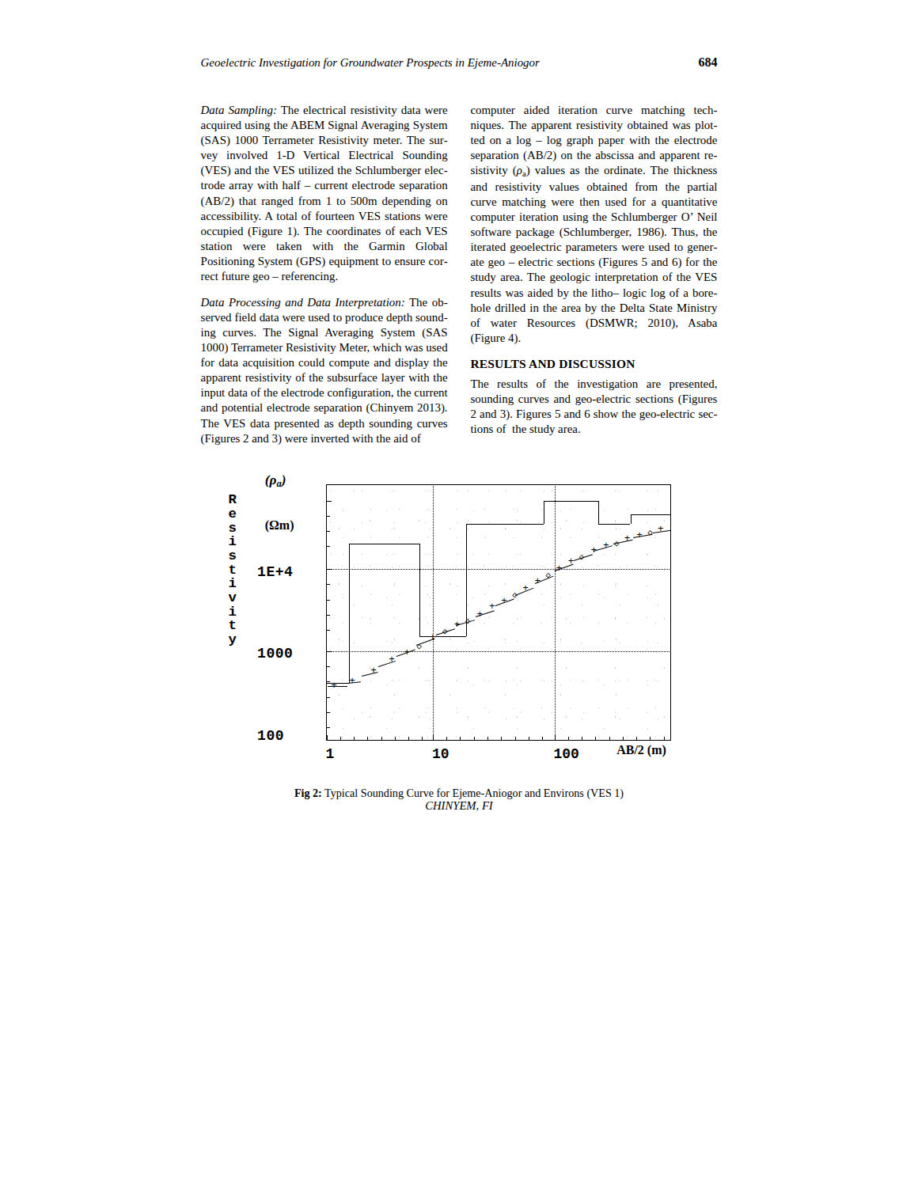Geoelectric Investigation for Groundwater Prospects in Ejeme-Aniogor
684
Data Sampling: The electrical resistivity data were acquired using the ABEM Signal Averaging System (SAS) 1000 Terrameter Resistivity meter. The survey involved 1-D Vertical Electrical Sounding (VES) and the VES utilized the Schlumberger electrode array with half – current electrode separation (AB/2) that ranged from 1 to 500m depending on accessibility. A total of fourteen VES stations were occupied (Figure 1). The coordinates of each VES station were taken with the Garmin Global Positioning System (GPS) equipment to ensure correct future geo – referencing.
Data Processing and Data Interpretation: The observed field data were used to produce depth sounding curves. The Signal Averaging System (SAS 1000) Terrameter Resistivity Meter, which was used for data acquisition could compute and display the apparent resistivity of the subsurface layer with the input data of the electrode configuration, the current and potential electrode separation (Chinyem 2013). The VES data presented as depth sounding curves (Figures 2 and 3) were inverted with the aid of
computer aided iteration curve matching techniques. The apparent resistivity obtained was plotted on a log – log graph paper with the electrode separation (AB/2) on the abscissa and apparent resistivity (ρa) values as the ordinate. The thickness and resistivity values obtained from the partial curve matching were then used for a quantitative computer iteration using the Schlumberger O’ Neil software package (Schlumberger, 1986). Thus, the iterated geoelectric parameters were used to generate geo – electric sections (Figures 5 and 6) for the study area. The geologic interpretation of the VES results was aided by the litho– logic log of a borehole drilled in the area by the Delta State Ministry of water Resources (DSMWR; 2010), Asaba (Figure 4).
RESULTS AND DISCUSSION
The results of the investigation are presented, sounding curves and geo-electric sections (Figures 2 and 3). Figures 5 and 6 show the geo-electric sections of the study area.
R
e
s
i
s
t
i
v
i
t
y
(ρa)
(Ωm)
1E+4
1000
100
1
10
100
AB/2 (m)
Fig 2: Typical Sounding Curve for Ejeme-Aniogor and Environs (VES 1)
CHINYEM, FI